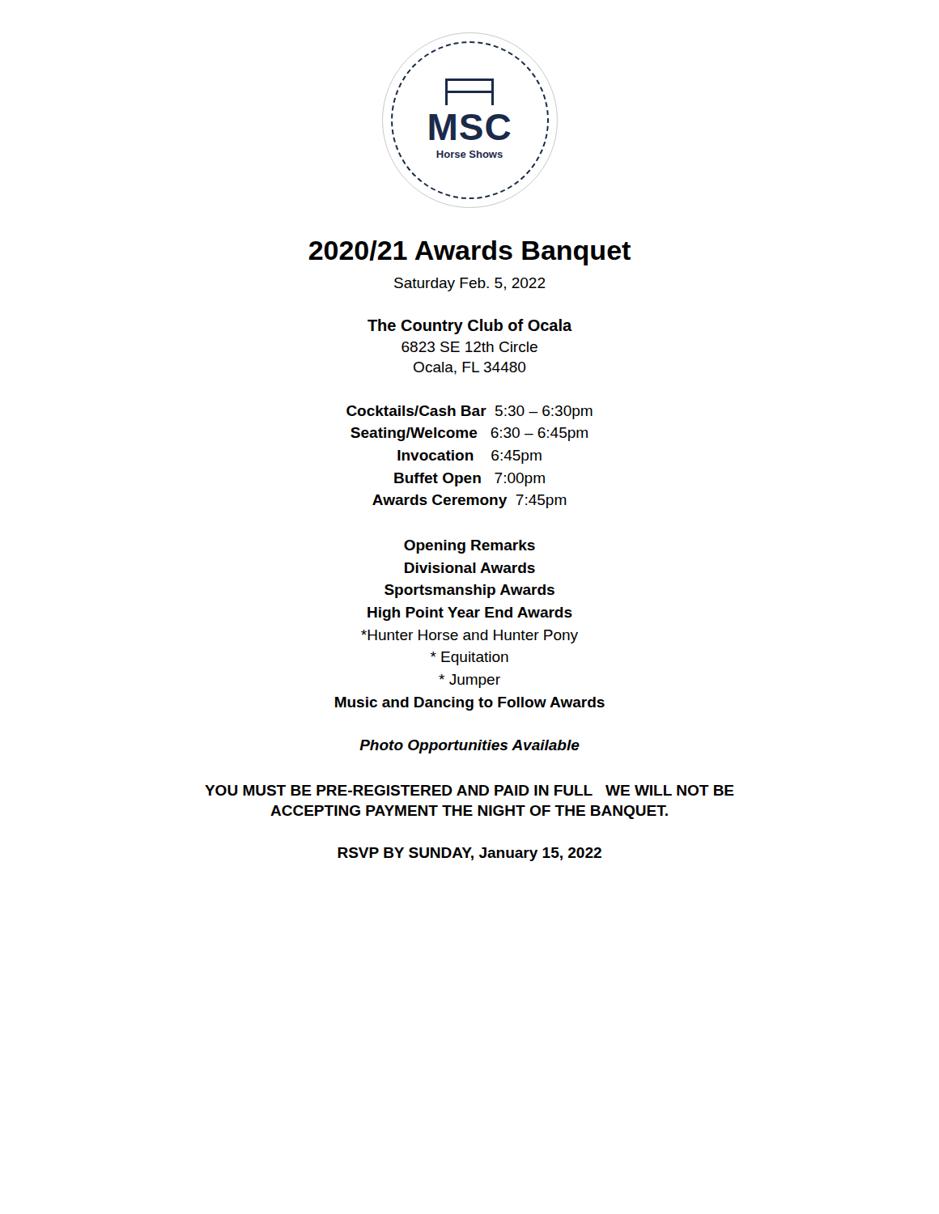MSC
Horse Shows
2020/21 Awards Banquet
Saturday Feb. 5, 2022
The Country Club of Ocala
6823 SE 12th Circle
Ocala, FL 34480
Cocktails/Cash Bar 5:30 – 6:30pm
Seating/Welcome 6:30 – 6:45pm
Invocation 6:45pm
Buffet Open 7:00pm
Awards Ceremony 7:45pm
Opening Remarks
Divisional Awards
Sportsmanship Awards
High Point Year End Awards
*Hunter Horse and Hunter Pony
* Equitation
* Jumper
Music and Dancing to Follow Awards
Photo Opportunities Available
You must be pre-registered and paid in full We will not be accepting payment the night of the banquet.
RSVP BY SUNDAY, January 15, 2022